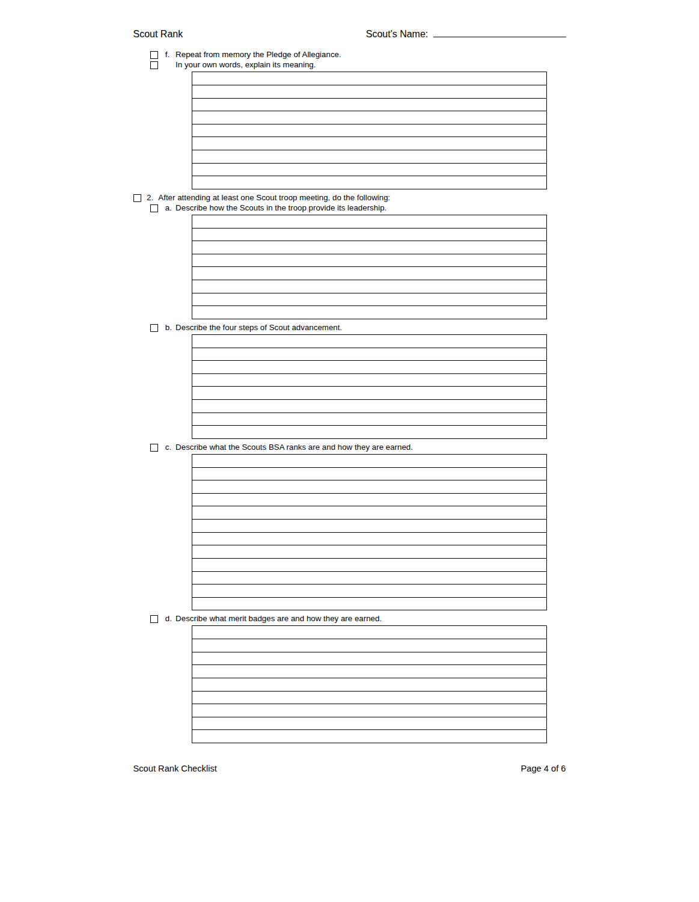Scout Rank
Scout's Name:
f.
Repeat from memory the Pledge of Allegiance.
In your own words, explain its meaning.
2.
After attending at least one Scout troop meeting, do the following:
a.
Describe how the Scouts in the troop provide its leadership.
b.
Describe the four steps of Scout advancement.
c.
Describe what the Scouts BSA ranks are and how they are earned.
d.
Describe what merit badges are and how they are earned.
Scout Rank Checklist
Page 4 of 6